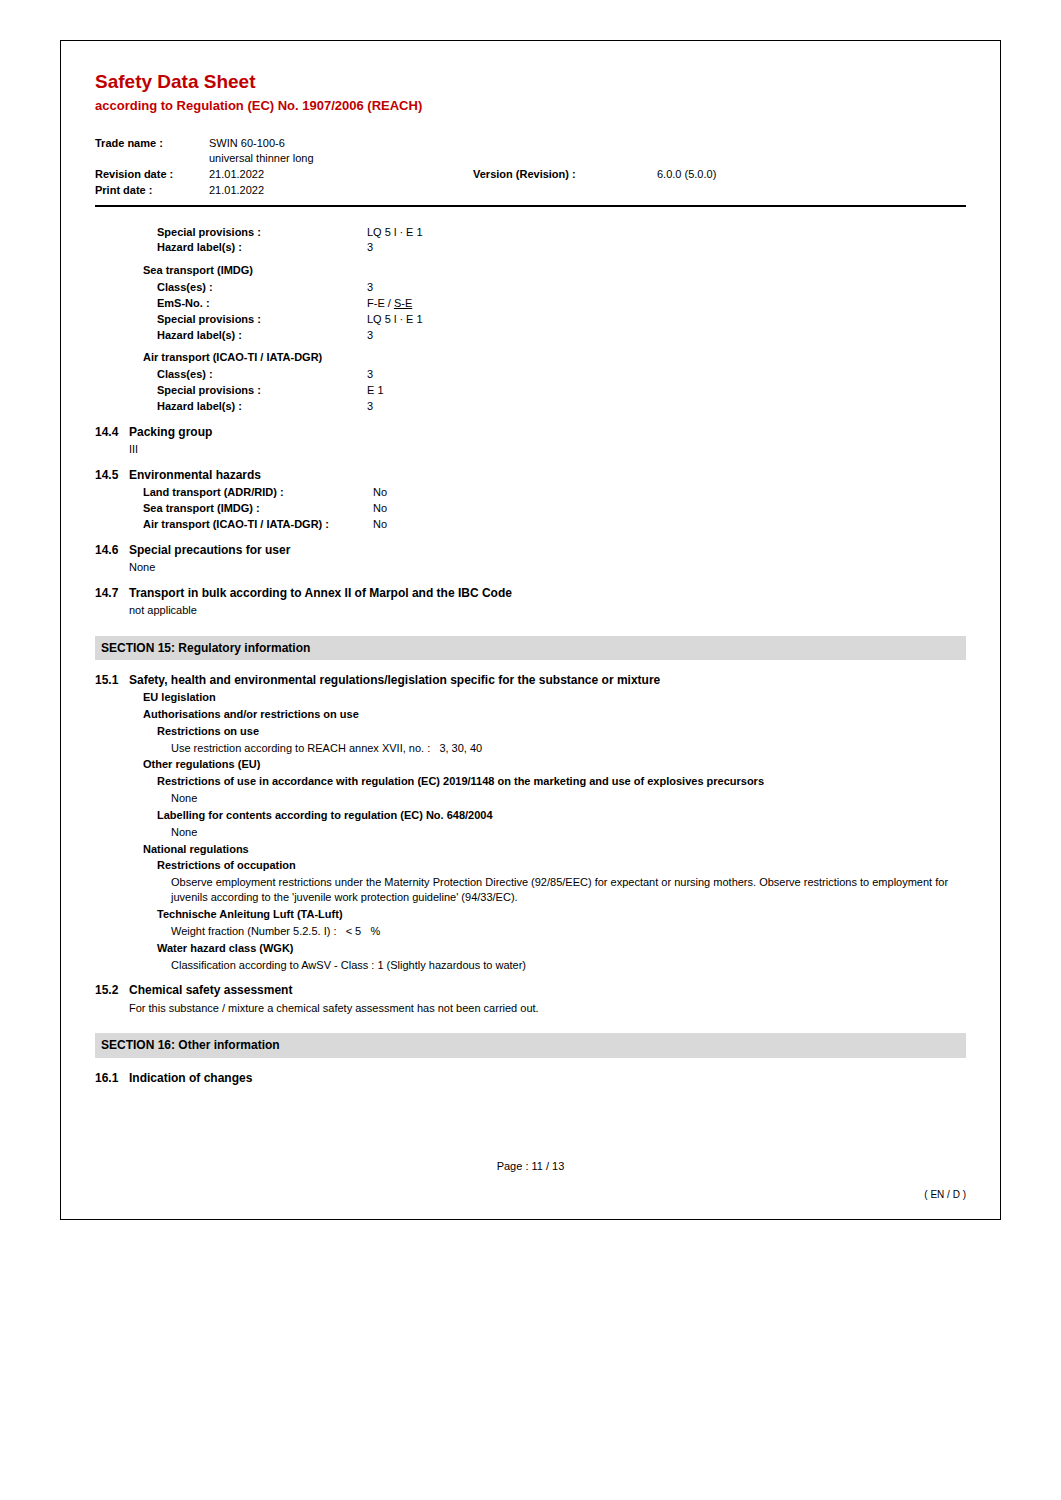Safety Data Sheet
according to Regulation (EC) No. 1907/2006 (REACH)
| Trade name : | SWIN 60-100-6 universal thinner long | | |
| Revision date : | 21.01.2022 | Version (Revision) : | 6.0.0 (5.0.0) |
| Print date : | 21.01.2022 | | |
Special provisions :
LQ 5 l · E 1
Hazard label(s) :
3
Sea transport (IMDG)
Class(es) :
3
EmS-No. :
F-E / S-E
Special provisions :
LQ 5 l · E 1
Hazard label(s) :
3
Air transport (ICAO-TI / IATA-DGR)
Class(es) :
3
Special provisions :
E 1
Hazard label(s) :
3
14.4
Packing group
III
14.5
Environmental hazards
Land transport (ADR/RID) :
No
Sea transport (IMDG) :
No
Air transport (ICAO-TI / IATA-DGR) :
No
14.6
Special precautions for user
None
14.7
Transport in bulk according to Annex II of Marpol and the IBC Code
not applicable
SECTION 15: Regulatory information
15.1
Safety, health and environmental regulations/legislation specific for the substance or mixture
EU legislation
Authorisations and/or restrictions on use
Restrictions on use
Use restriction according to REACH annex XVII, no. : 3, 30, 40
Other regulations (EU)
Restrictions of use in accordance with regulation (EC) 2019/1148 on the marketing and use of explosives precursors
None
Labelling for contents according to regulation (EC) No. 648/2004
None
National regulations
Restrictions of occupation
Observe employment restrictions under the Maternity Protection Directive (92/85/EEC) for expectant or nursing mothers. Observe restrictions to employment for juvenils according to the 'juvenile work protection guideline' (94/33/EC).
Technische Anleitung Luft (TA-Luft)
Weight fraction (Number 5.2.5. I) : < 5 %
Water hazard class (WGK)
Classification according to AwSV - Class : 1 (Slightly hazardous to water)
15.2
Chemical safety assessment
For this substance / mixture a chemical safety assessment has not been carried out.
SECTION 16: Other information
16.1
Indication of changes
Page : 11 / 13
( EN / D )